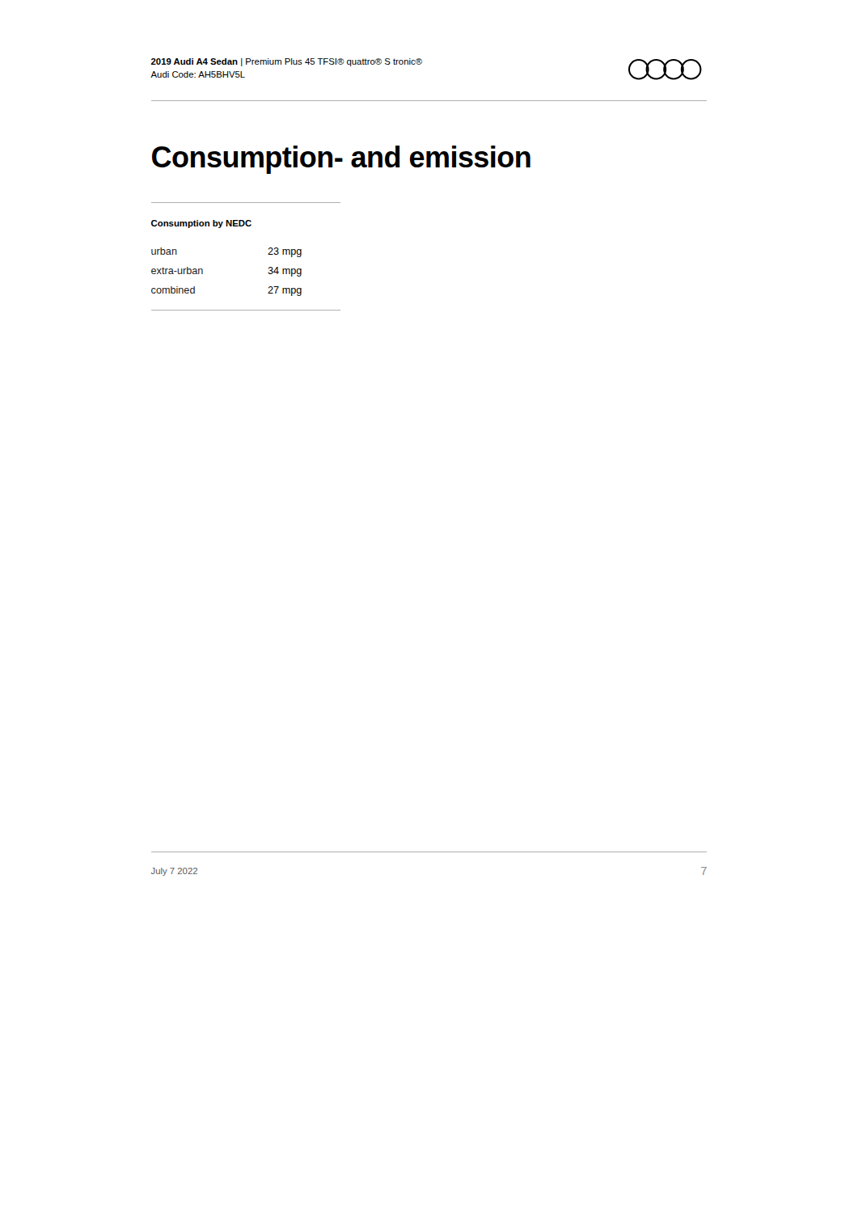2019 Audi A4 Sedan | Premium Plus 45 TFSI® quattro® S tronic®
Audi Code: AH5BHV5L
Consumption- and emission
Consumption by NEDC
| urban | 23 mpg |
| extra-urban | 34 mpg |
| combined | 27 mpg |
July 7 2022 7